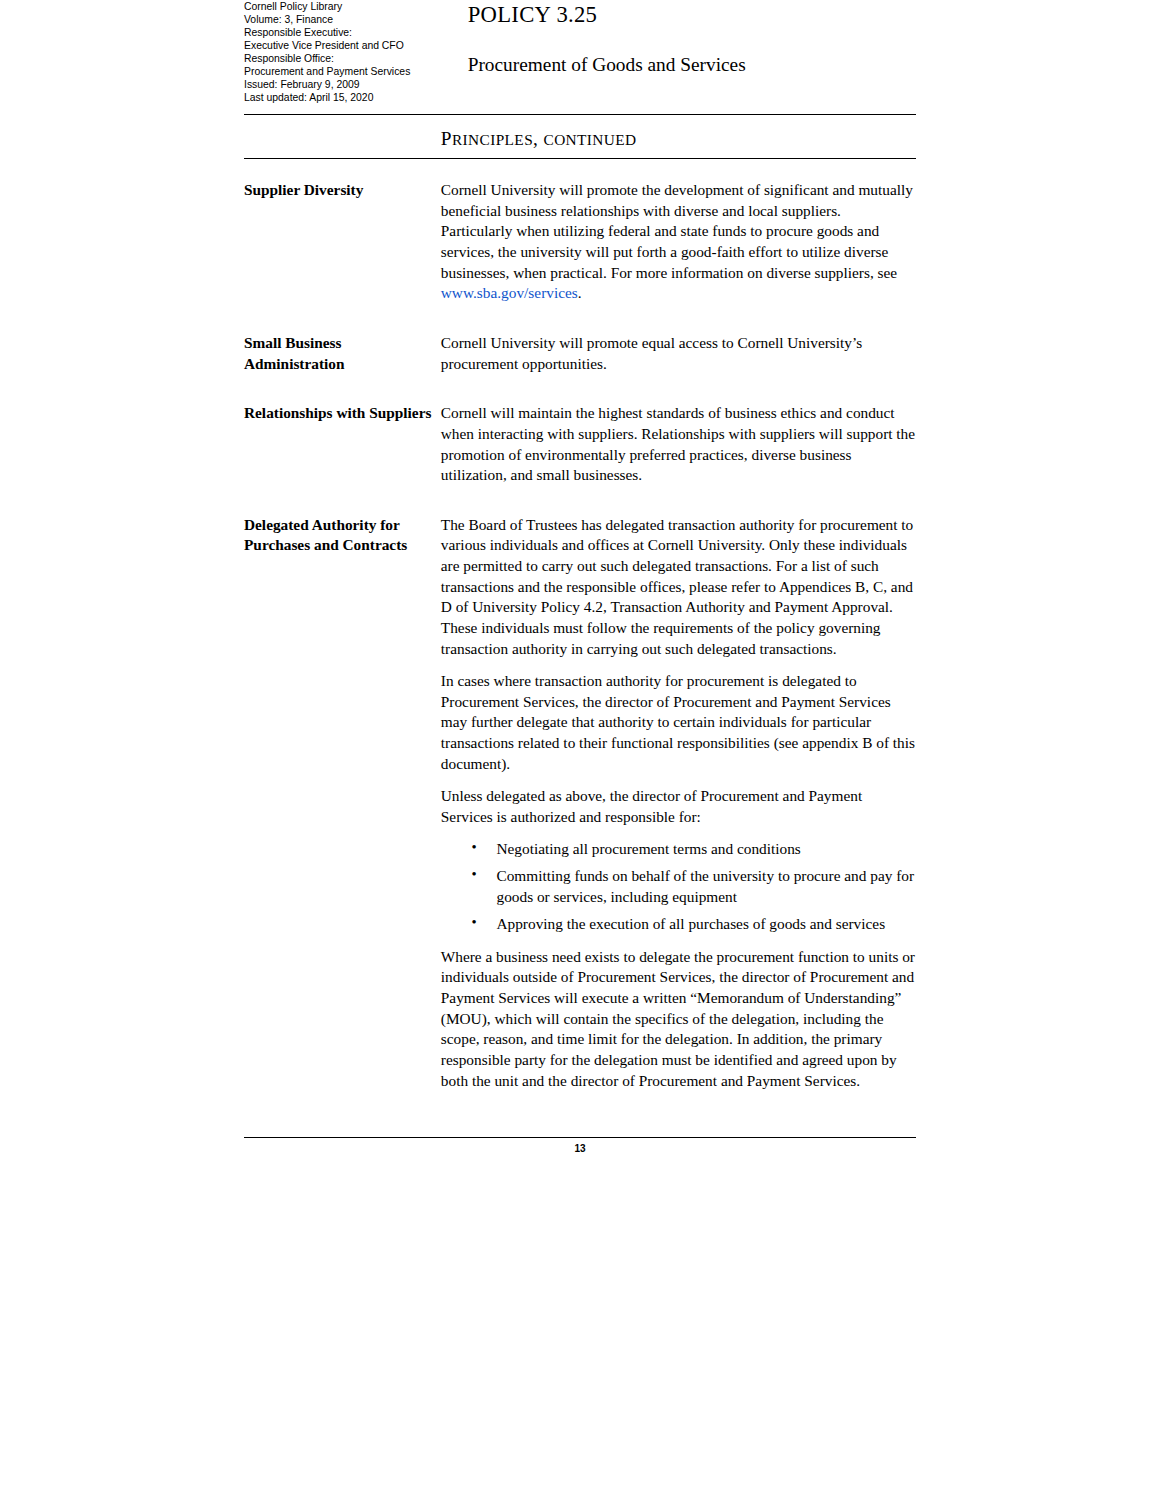Cornell Policy Library Volume: 3, Finance Responsible Executive: Executive Vice President and CFO Responsible Office: Procurement and Payment Services Issued: February 9, 2009 Last updated: April 15, 2020
POLICY 3.25
Procurement of Goods and Services
PRINCIPLES, CONTINUED
| Supplier Diversity | Cornell University will promote the development of significant and mutually beneficial business relationships with diverse and local suppliers. Particularly when utilizing federal and state funds to procure goods and services, the university will put forth a good-faith effort to utilize diverse businesses, when practical. For more information on diverse suppliers, see www.sba.gov/services . |
| Small Business Administration | Cornell University will promote equal access to Cornell University’s procurement opportunities. |
| Relationships with Suppliers | Cornell will maintain the highest standards of business ethics and conduct when interacting with suppliers. Relationships with suppliers will support the promotion of environmentally preferred practices, diverse business utilization, and small businesses. |
| Delegated Authority for Purchases and Contracts | The Board of Trustees has delegated transaction authority for procurement to various individuals and offices at Cornell University. Only these individuals are permitted to carry out such delegated transactions. For a list of such transactions and the responsible offices, please refer to Appendices B, C, and D of University Policy 4.2, Transaction Authority and Payment Approval. These individuals must follow the requirements of the policy governing transaction authority in carrying out such delegated transactions. In cases where transaction authority for procurement is delegated to Procurement Services, the director of Procurement and Payment Services may further delegate that authority to certain individuals for particular transactions related to their functional responsibilities (see appendix B of this document). Unless delegated as above, the director of Procurement and Payment Services is authorized and responsible for: Negotiating all procurement terms and conditions Committing funds on behalf of the university to procure and pay for goods or services, including equipment Approving the execution of all purchases of goods and services Where a business need exists to delegate the procurement function to units or individuals outside of Procurement Services, the director of Procurement and Payment Services will execute a written “Memorandum of Understanding” (MOU), which will contain the specifics of the delegation, including the scope, reason, and time limit for the delegation. In addition, the primary responsible party for the delegation must be identified and agreed upon by both the unit and the director of Procurement and Payment Services. |
13